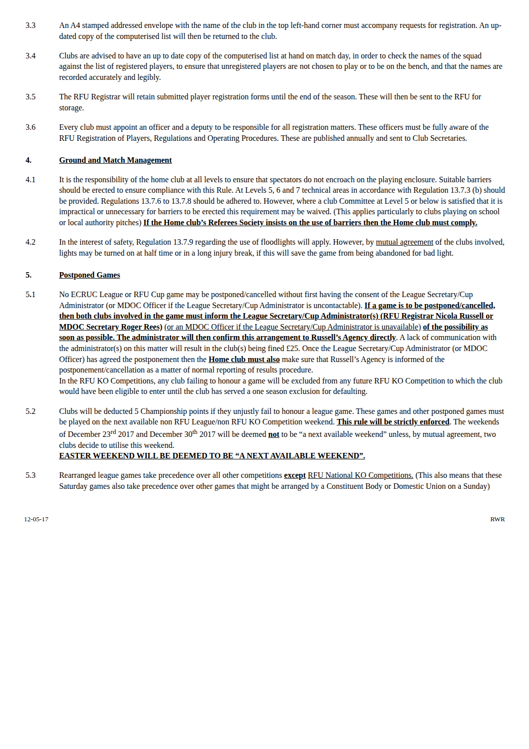3.3
An A4 stamped addressed envelope with the name of the club in the top left-hand corner must accompany requests for registration. An up-dated copy of the computerised list will then be returned to the club.
3.4
Clubs are advised to have an up to date copy of the computerised list at hand on match day, in order to check the names of the squad against the list of registered players, to ensure that unregistered players are not chosen to play or to be on the bench, and that the names are recorded accurately and legibly.
3.5
The RFU Registrar will retain submitted player registration forms until the end of the season. These will then be sent to the RFU for storage.
3.6
Every club must appoint an officer and a deputy to be responsible for all registration matters. These officers must be fully aware of the RFU Registration of Players, Regulations and Operating Procedures. These are published annually and sent to Club Secretaries.
4.
Ground and Match Management
4.1
It is the responsibility of the home club at all levels to ensure that spectators do not encroach on the playing enclosure. Suitable barriers should be erected to ensure compliance with this Rule. At Levels 5, 6 and 7 technical areas in accordance with Regulation 13.7.3 (b) should be provided. Regulations 13.7.6 to 13.7.8 should be adhered to. However, where a club Committee at Level 5 or below is satisfied that it is impractical or unnecessary for barriers to be erected this requirement may be waived. (This applies particularly to clubs playing on school or local authority pitches) If the Home club’s Referees Society insists on the use of barriers then the Home club must comply.
4.2
In the interest of safety, Regulation 13.7.9 regarding the use of floodlights will apply. However, by mutual agreement of the clubs involved, lights may be turned on at half time or in a long injury break, if this will save the game from being abandoned for bad light.
5.
Postponed Games
5. 1
No ECRUC League or RFU Cup game may be postponed/cancelled without first having the consent of the League Secretary/Cup Administrator (or MDOC Officer if the League Secretary/Cup Administrator is uncontactable). If a game is to be postponed/cancelled, then both clubs involved in the game must inform the League Secretary/Cup Administrator(s) (RFU Registrar Nicola Russell or MDOC Secretary Roger Rees) (or an MDOC Officer if the League Secretary/Cup Administrator is unavailable) of the possibility as soon as possible. The administrator will then confirm this arrangement to Russell’s Agency directly. A lack of communication with the administrator(s) on this matter will result in the club(s) being fined £25. Once the League Secretary/Cup Administrator (or MDOC Officer) has agreed the postponement then the Home club must also make sure that Russell’s Agency is informed of the postponement/cancellation as a matter of normal reporting of results procedure.
In the RFU KO Competitions, any club failing to honour a game will be excluded from any future RFU KO Competition to which the club would have been eligible to enter until the club has served a one season exclusion for defaulting.
5.2
Clubs will be deducted 5 Championship points if they unjustly fail to honour a league game. These games and other postponed games must be played on the next available non RFU League/non RFU KO Competition weekend. This rule will be strictly enforced. The weekends of December 23rd 2017 and December 30th 2017 will be deemed not to be “a next available weekend” unless, by mutual agreement, two clubs decide to utilise this weekend.
EASTER WEEKEND WILL BE DEEMED TO BE “A NEXT AVAILABLE WEEKEND”.
5.3
Rearranged league games take precedence over all other competitions except RFU National KO Competitions. (This also means that these Saturday games also take precedence over other games that might be arranged by a Constituent Body or Domestic Union on a Sunday)
12-05-17 RWR